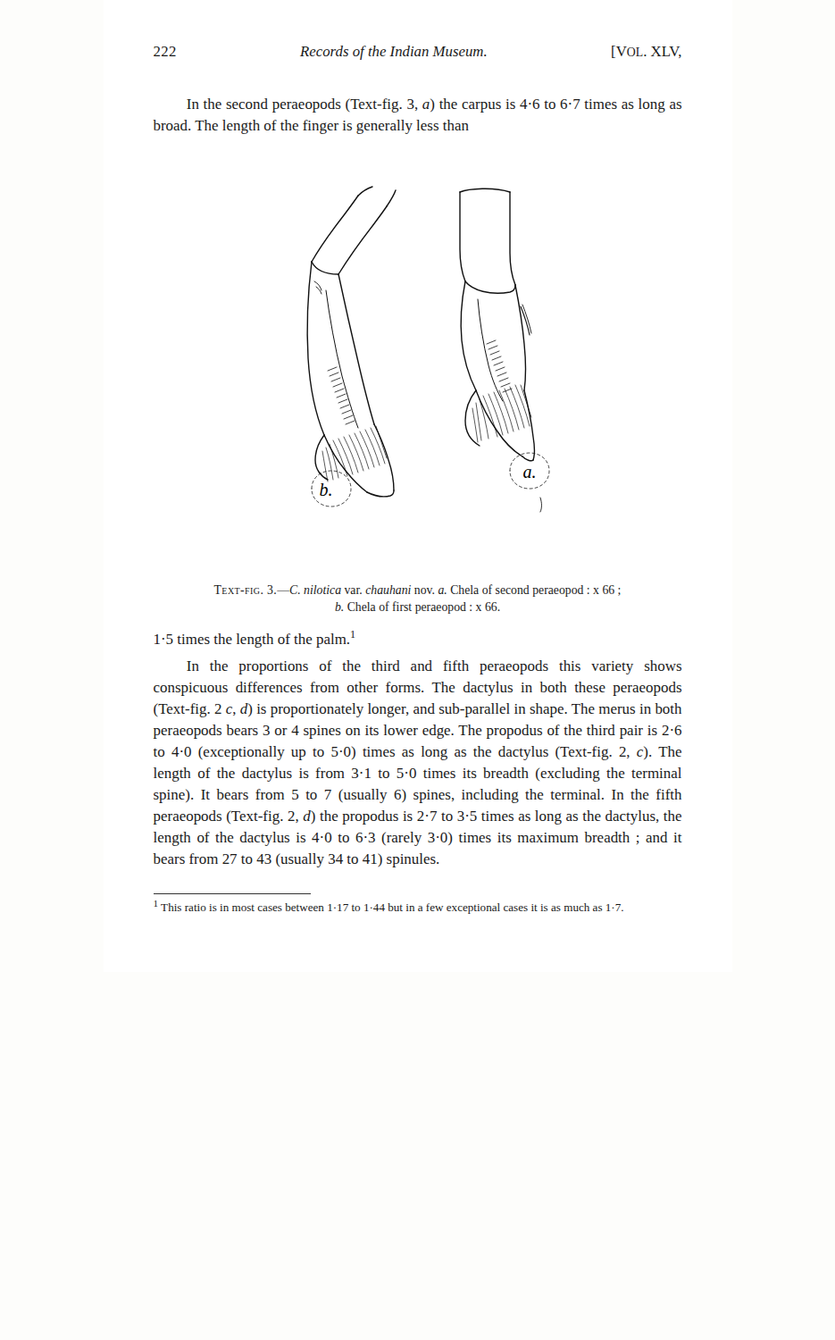222 Records of the Indian Museum. [VOL. XLV,
In the second peraeopods (Text-fig. 3, a) the carpus is 4·6 to 6·7 times as long as broad. The length of the finger is generally less than
b. a.
Text-fig. 3.—C. nilotica var. chauhani nov. a. Chela of second peraeopod : x 66 ;
b. Chela of first peraeopod : x 66.
1·5 times the length of the palm.1
In the proportions of the third and fifth peraeopods this variety shows conspicuous differences from other forms. The dactylus in both these peraeopods (Text-fig. 2 c, d) is proportionately longer, and sub-parallel in shape. The merus in both peraeopods bears 3 or 4 spines on its lower edge. The propodus of the third pair is 2·6 to 4·0 (exceptionally up to 5·0) times as long as the dactylus (Text-fig. 2, c). The length of the dactylus is from 3·1 to 5·0 times its breadth (excluding the terminal spine). It bears from 5 to 7 (usually 6) spines, including the terminal. In the fifth peraeopods (Text-fig. 2, d) the propodus is 2·7 to 3·5 times as long as the dactylus, the length of the dactylus is 4·0 to 6·3 (rarely 3·0) times its maximum breadth ; and it bears from 27 to 43 (usually 34 to 41) spinules.
1 This ratio is in most cases between 1·17 to 1·44 but in a few exceptional cases it is as much as 1·7.